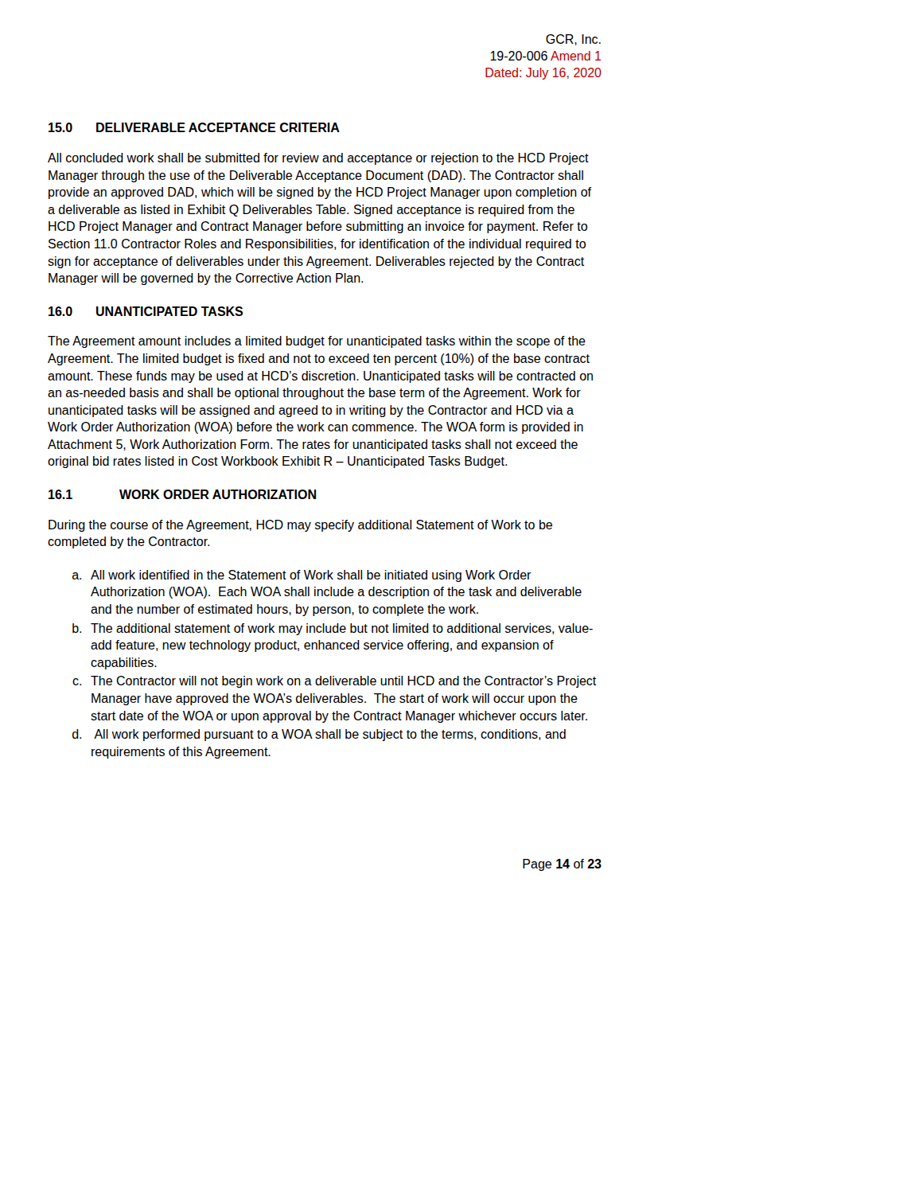GCR, Inc.
19-20-006 Amend 1
Dated: July 16, 2020
15.0 DELIVERABLE ACCEPTANCE CRITERIA
All concluded work shall be submitted for review and acceptance or rejection to the HCD Project Manager through the use of the Deliverable Acceptance Document (DAD). The Contractor shall provide an approved DAD, which will be signed by the HCD Project Manager upon completion of a deliverable as listed in Exhibit Q Deliverables Table. Signed acceptance is required from the HCD Project Manager and Contract Manager before submitting an invoice for payment. Refer to Section 11.0 Contractor Roles and Responsibilities, for identification of the individual required to sign for acceptance of deliverables under this Agreement. Deliverables rejected by the Contract Manager will be governed by the Corrective Action Plan.
16.0 UNANTICIPATED TASKS
The Agreement amount includes a limited budget for unanticipated tasks within the scope of the Agreement. The limited budget is fixed and not to exceed ten percent (10%) of the base contract amount. These funds may be used at HCD’s discretion. Unanticipated tasks will be contracted on an as-needed basis and shall be optional throughout the base term of the Agreement. Work for unanticipated tasks will be assigned and agreed to in writing by the Contractor and HCD via a Work Order Authorization (WOA) before the work can commence. The WOA form is provided in Attachment 5, Work Authorization Form. The rates for unanticipated tasks shall not exceed the original bid rates listed in Cost Workbook Exhibit R – Unanticipated Tasks Budget.
16.1 WORK ORDER AUTHORIZATION
During the course of the Agreement, HCD may specify additional Statement of Work to be completed by the Contractor.
All work identified in the Statement of Work shall be initiated using Work Order Authorization (WOA). Each WOA shall include a description of the task and deliverable and the number of estimated hours, by person, to complete the work.
The additional statement of work may include but not limited to additional services, value-add feature, new technology product, enhanced service offering, and expansion of capabilities.
The Contractor will not begin work on a deliverable until HCD and the Contractor’s Project Manager have approved the WOA’s deliverables. The start of work will occur upon the start date of the WOA or upon approval by the Contract Manager whichever occurs later.
All work performed pursuant to a WOA shall be subject to the terms, conditions, and requirements of this Agreement.
Page 14 of 23